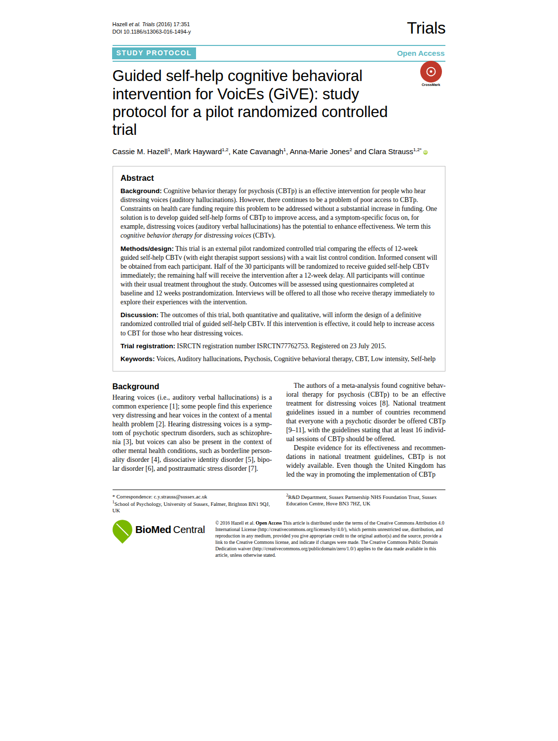Hazell et al. Trials (2016) 17:351
DOI 10.1186/s13063-016-1494-y
Trials
STUDY PROTOCOL
Open Access
CrossMark
Guided self-help cognitive behavioral intervention for VoicEs (GiVE): study protocol for a pilot randomized controlled trial
Cassie M. Hazell1, Mark Hayward1,2, Kate Cavanagh1, Anna-Marie Jones2 and Clara Strauss1,2*
Abstract
Background: Cognitive behavior therapy for psychosis (CBTp) is an effective intervention for people who hear distressing voices (auditory hallucinations). However, there continues to be a problem of poor access to CBTp. Constraints on health care funding require this problem to be addressed without a substantial increase in funding. One solution is to develop guided self-help forms of CBTp to improve access, and a symptom-specific focus on, for example, distressing voices (auditory verbal hallucinations) has the potential to enhance effectiveness. We term this cognitive behavior therapy for distressing voices (CBTv).
Methods/design: This trial is an external pilot randomized controlled trial comparing the effects of 12-week guided self-help CBTv (with eight therapist support sessions) with a wait list control condition. Informed consent will be obtained from each participant. Half of the 30 participants will be randomized to receive guided self-help CBTv immediately; the remaining half will receive the intervention after a 12-week delay. All participants will continue with their usual treatment throughout the study. Outcomes will be assessed using questionnaires completed at baseline and 12 weeks postrandomization. Interviews will be offered to all those who receive therapy immediately to explore their experiences with the intervention.
Discussion: The outcomes of this trial, both quantitative and qualitative, will inform the design of a definitive randomized controlled trial of guided self-help CBTv. If this intervention is effective, it could help to increase access to CBT for those who hear distressing voices.
Trial registration: ISRCTN registration number ISRCTN77762753. Registered on 23 July 2015.
Keywords: Voices, Auditory hallucinations, Psychosis, Cognitive behavioral therapy, CBT, Low intensity, Self-help
Background
Hearing voices (i.e., auditory verbal hallucinations) is a common experience [1]; some people find this experience very distressing and hear voices in the context of a mental health problem [2]. Hearing distressing voices is a symptom of psychotic spectrum disorders, such as schizophrenia [3], but voices can also be present in the context of other mental health conditions, such as borderline personality disorder [4], dissociative identity disorder [5], bipolar disorder [6], and posttraumatic stress disorder [7].
The authors of a meta-analysis found cognitive behavioral therapy for psychosis (CBTp) to be an effective treatment for distressing voices [8]. National treatment guidelines issued in a number of countries recommend that everyone with a psychotic disorder be offered CBTp [9–11], with the guidelines stating that at least 16 individual sessions of CBTp should be offered.
Despite evidence for its effectiveness and recommendations in national treatment guidelines, CBTp is not widely available. Even though the United Kingdom has led the way in promoting the implementation of CBTp
* Correspondence: c.y.strauss@sussex.ac.uk
1School of Psychology, University of Sussex, Falmer, Brighton BN1 9QJ, UK
2R&D Department, Sussex Partnership NHS Foundation Trust, Sussex Education Centre, Hove BN3 7HZ, UK
BioMed Central
© 2016 Hazell et al. Open Access This article is distributed under the terms of the Creative Commons Attribution 4.0 International License (http://creativecommons.org/licenses/by/4.0/), which permits unrestricted use, distribution, and reproduction in any medium, provided you give appropriate credit to the original author(s) and the source, provide a link to the Creative Commons license, and indicate if changes were made. The Creative Commons Public Domain Dedication waiver (http://creativecommons.org/publicdomain/zero/1.0/) applies to the data made available in this article, unless otherwise stated.